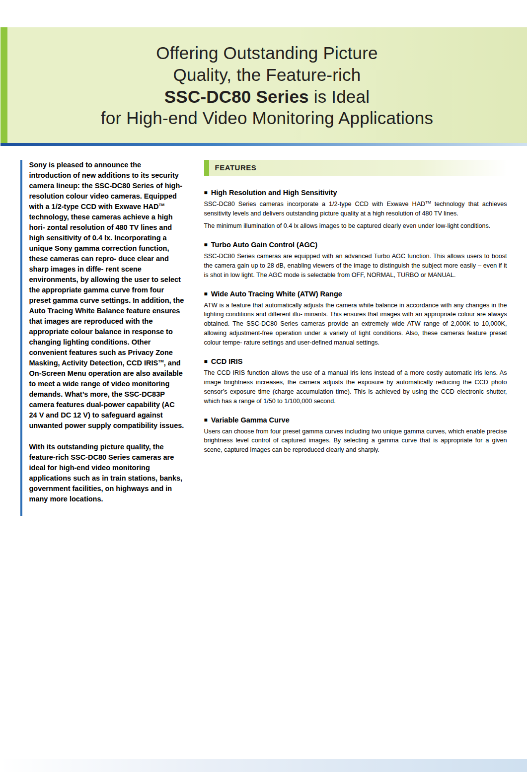Offering Outstanding Picture
Quality, the Feature-rich
SSC-DC80 Series is Ideal
for High-end Video Monitoring Applications
Sony is pleased to announce the introduction of new additions to its security camera lineup: the SSC-DC80 Series of high-resolution colour video cameras. Equipped with a 1/2-type CCD with Exwave HADTM technology, these cameras achieve a high hori- zontal resolution of 480 TV lines and high sensitivity of 0.4 lx. Incorporating a unique Sony gamma correction function, these cameras can repro- duce clear and sharp images in diffe- rent scene environments, by allowing the user to select the appropriate gamma curve from four preset gamma curve settings. In addition, the Auto Tracing White Balance feature ensures that images are reproduced with the appropriate colour balance in response to changing lighting conditions. Other convenient features such as Privacy Zone Masking, Activity Detection, CCD IRISTM, and On-Screen Menu operation are also available to meet a wide range of video monitoring demands. What’s more, the SSC-DC83P camera features dual-power capability (AC 24 V and DC 12 V) to safeguard against unwanted power supply compatibility issues.
With its outstanding picture quality, the feature-rich SSC-DC80 Series cameras are ideal for high-end video monitoring applications such as in train stations, banks, government facilities, on highways and in many more locations.
FEATURES
High Resolution and High Sensitivity
SSC-DC80 Series cameras incorporate a 1/2-type CCD with Exwave HADTM technology that achieves sensitivity levels and delivers outstanding picture quality at a high resolution of 480 TV lines.
The minimum illumination of 0.4 lx allows images to be captured clearly even under low-light conditions.
Turbo Auto Gain Control (AGC)
SSC-DC80 Series cameras are equipped with an advanced Turbo AGC function. This allows users to boost the camera gain up to 28 dB, enabling viewers of the image to distinguish the subject more easily – even if it is shot in low light. The AGC mode is selectable from OFF, NORMAL, TURBO or MANUAL.
Wide Auto Tracing White (ATW) Range
ATW is a feature that automatically adjusts the camera white balance in accordance with any changes in the lighting conditions and different illu- minants. This ensures that images with an appropriate colour are always obtained. The SSC-DC80 Series cameras provide an extremely wide ATW range of 2,000K to 10,000K, allowing adjustment-free operation under a variety of light conditions. Also, these cameras feature preset colour tempe- rature settings and user-defined manual settings.
CCD IRIS
The CCD IRIS function allows the use of a manual iris lens instead of a more costly automatic iris lens. As image brightness increases, the camera adjusts the exposure by automatically reducing the CCD photo sensor’s exposure time (charge accumulation time). This is achieved by using the CCD electronic shutter, which has a range of 1/50 to 1/100,000 second.
Variable Gamma Curve
Users can choose from four preset gamma curves including two unique gamma curves, which enable precise brightness level control of captured images. By selecting a gamma curve that is appropriate for a given scene, captured images can be reproduced clearly and sharply.